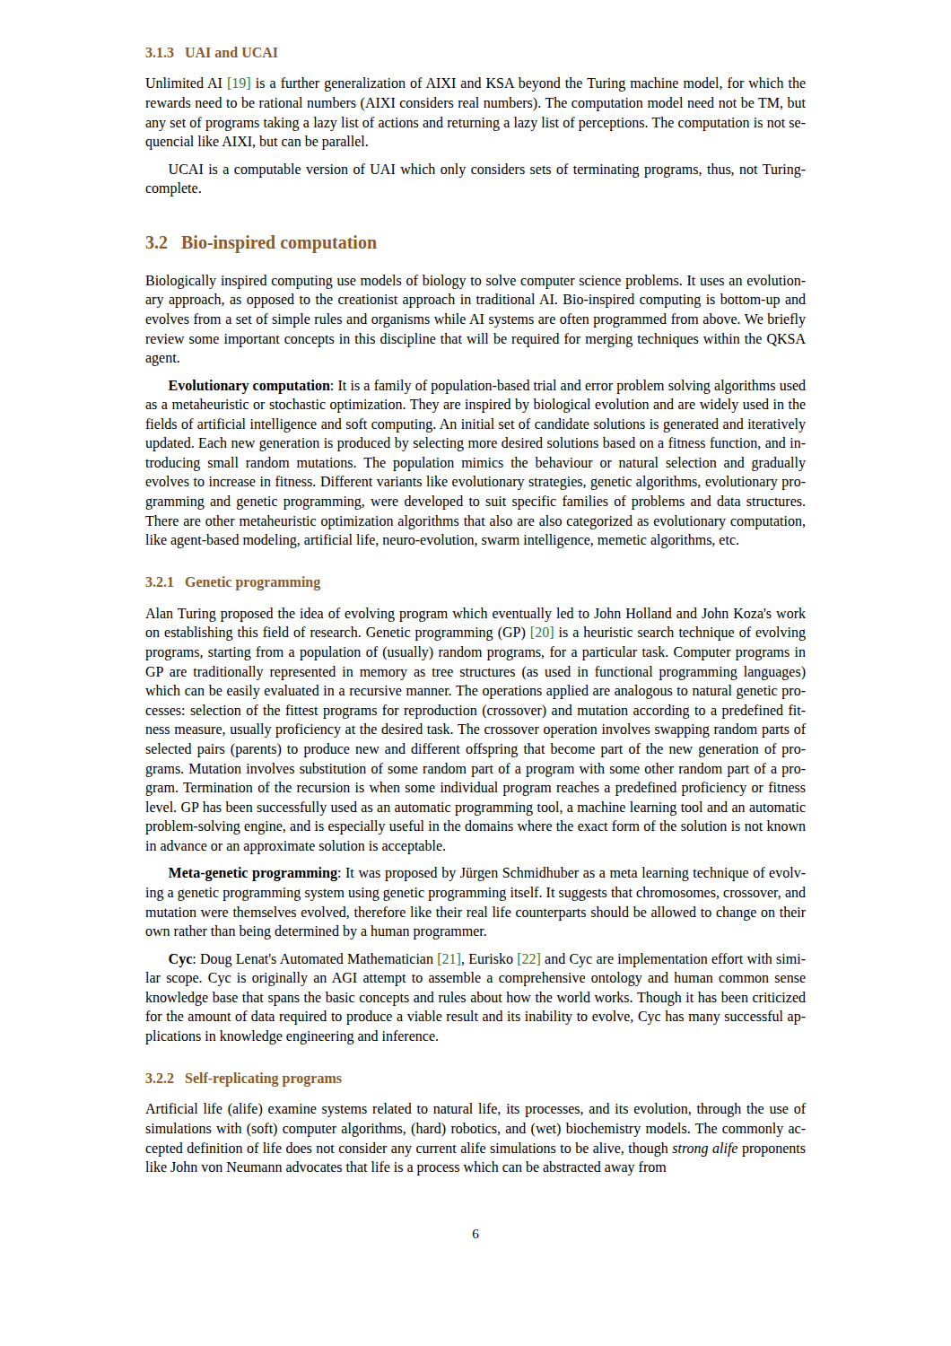3.1.3 UAI and UCAI
Unlimited AI [19] is a further generalization of AIXI and KSA beyond the Turing machine model, for which the rewards need to be rational numbers (AIXI considers real numbers). The computation model need not be TM, but any set of programs taking a lazy list of actions and returning a lazy list of perceptions. The computation is not sequencial like AIXI, but can be parallel.
UCAI is a computable version of UAI which only considers sets of terminating programs, thus, not Turing-complete.
3.2 Bio-inspired computation
Biologically inspired computing use models of biology to solve computer science problems. It uses an evolutionary approach, as opposed to the creationist approach in traditional AI. Bio-inspired computing is bottom-up and evolves from a set of simple rules and organisms while AI systems are often programmed from above. We briefly review some important concepts in this discipline that will be required for merging techniques within the QKSA agent.
Evolutionary computation: It is a family of population-based trial and error problem solving algorithms used as a metaheuristic or stochastic optimization. They are inspired by biological evolution and are widely used in the fields of artificial intelligence and soft computing. An initial set of candidate solutions is generated and iteratively updated. Each new generation is produced by selecting more desired solutions based on a fitness function, and introducing small random mutations. The population mimics the behaviour or natural selection and gradually evolves to increase in fitness. Different variants like evolutionary strategies, genetic algorithms, evolutionary programming and genetic programming, were developed to suit specific families of problems and data structures. There are other metaheuristic optimization algorithms that also are also categorized as evolutionary computation, like agent-based modeling, artificial life, neuro-evolution, swarm intelligence, memetic algorithms, etc.
3.2.1 Genetic programming
Alan Turing proposed the idea of evolving program which eventually led to John Holland and John Koza's work on establishing this field of research. Genetic programming (GP) [20] is a heuristic search technique of evolving programs, starting from a population of (usually) random programs, for a particular task. Computer programs in GP are traditionally represented in memory as tree structures (as used in functional programming languages) which can be easily evaluated in a recursive manner. The operations applied are analogous to natural genetic processes: selection of the fittest programs for reproduction (crossover) and mutation according to a predefined fitness measure, usually proficiency at the desired task. The crossover operation involves swapping random parts of selected pairs (parents) to produce new and different offspring that become part of the new generation of programs. Mutation involves substitution of some random part of a program with some other random part of a program. Termination of the recursion is when some individual program reaches a predefined proficiency or fitness level. GP has been successfully used as an automatic programming tool, a machine learning tool and an automatic problem-solving engine, and is especially useful in the domains where the exact form of the solution is not known in advance or an approximate solution is acceptable.
Meta-genetic programming: It was proposed by Jürgen Schmidhuber as a meta learning technique of evolving a genetic programming system using genetic programming itself. It suggests that chromosomes, crossover, and mutation were themselves evolved, therefore like their real life counterparts should be allowed to change on their own rather than being determined by a human programmer.
Cyc: Doug Lenat's Automated Mathematician [21], Eurisko [22] and Cyc are implementation effort with similar scope. Cyc is originally an AGI attempt to assemble a comprehensive ontology and human common sense knowledge base that spans the basic concepts and rules about how the world works. Though it has been criticized for the amount of data required to produce a viable result and its inability to evolve, Cyc has many successful applications in knowledge engineering and inference.
3.2.2 Self-replicating programs
Artificial life (alife) examine systems related to natural life, its processes, and its evolution, through the use of simulations with (soft) computer algorithms, (hard) robotics, and (wet) biochemistry models. The commonly accepted definition of life does not consider any current alife simulations to be alive, though strong alife proponents like John von Neumann advocates that life is a process which can be abstracted away from
6